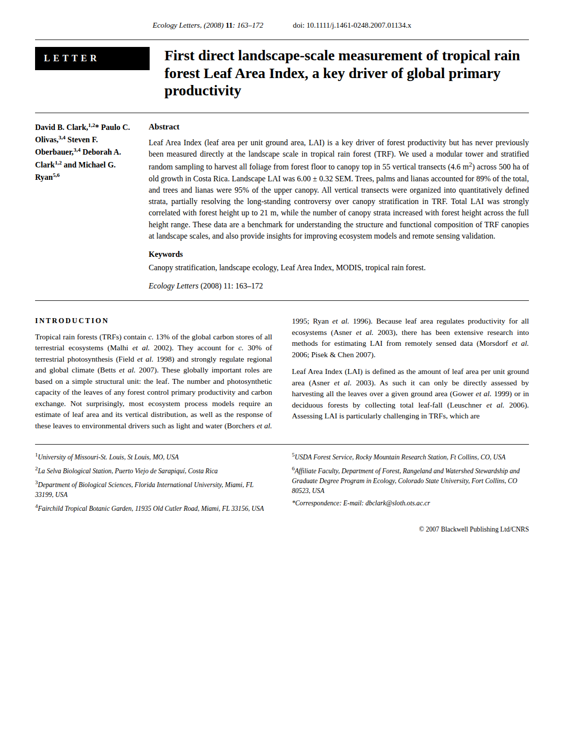Ecology Letters, (2008) 11: 163–172
doi: 10.1111/j.1461-0248.2007.01134.x
LETTER
First direct landscape-scale measurement of tropical rain forest Leaf Area Index, a key driver of global primary productivity
David B. Clark,1,2* Paulo C. Olivas,3,4 Steven F. Oberbauer,3,4 Deborah A. Clark1,2 and Michael G. Ryan5,6
Abstract
Leaf Area Index (leaf area per unit ground area, LAI) is a key driver of forest productivity but has never previously been measured directly at the landscape scale in tropical rain forest (TRF). We used a modular tower and stratified random sampling to harvest all foliage from forest floor to canopy top in 55 vertical transects (4.6 m2) across 500 ha of old growth in Costa Rica. Landscape LAI was 6.00 ± 0.32 SEM. Trees, palms and lianas accounted for 89% of the total, and trees and lianas were 95% of the upper canopy. All vertical transects were organized into quantitatively defined strata, partially resolving the long-standing controversy over canopy stratification in TRF. Total LAI was strongly correlated with forest height up to 21 m, while the number of canopy strata increased with forest height across the full height range. These data are a benchmark for understanding the structure and functional composition of TRF canopies at landscape scales, and also provide insights for improving ecosystem models and remote sensing validation.
Keywords
Canopy stratification, landscape ecology, Leaf Area Index, MODIS, tropical rain forest.
Ecology Letters (2008) 11: 163–172
INTRODUCTION
Tropical rain forests (TRFs) contain c. 13% of the global carbon stores of all terrestrial ecosystems (Malhi et al. 2002). They account for c. 30% of terrestrial photosynthesis (Field et al. 1998) and strongly regulate regional and global climate (Betts et al. 2007). These globally important roles are based on a simple structural unit: the leaf. The number and photosynthetic capacity of the leaves of any forest control primary productivity and carbon exchange. Not surprisingly, most ecosystem process models require an estimate of leaf area and its vertical distribution, as well as the response of these leaves to environmental drivers such as light and water (Borchers et al. 1995; Ryan et al. 1996). Because leaf area regulates productivity for all ecosystems (Asner et al. 2003), there has been extensive research into methods for estimating LAI from remotely sensed data (Morsdorf et al. 2006; Pisek & Chen 2007).
Leaf Area Index (LAI) is defined as the amount of leaf area per unit ground area (Asner et al. 2003). As such it can only be directly assessed by harvesting all the leaves over a given ground area (Gower et al. 1999) or in deciduous forests by collecting total leaf-fall (Leuschner et al. 2006). Assessing LAI is particularly challenging in TRFs, which are
1University of Missouri-St. Louis, St Louis, MO, USA
2La Selva Biological Station, Puerto Viejo de Sarapiquí, Costa Rica
3Department of Biological Sciences, Florida International University, Miami, FL 33199, USA
4Fairchild Tropical Botanic Garden, 11935 Old Cutler Road, Miami, FL 33156, USA
5USDA Forest Service, Rocky Mountain Research Station, Ft Collins, CO, USA
6Affiliate Faculty, Department of Forest, Rangeland and Watershed Stewardship and Graduate Degree Program in Ecology, Colorado State University, Fort Collins, CO 80523, USA
*Correspondence: E-mail: dbclark@sloth.ots.ac.cr
© 2007 Blackwell Publishing Ltd/CNRS